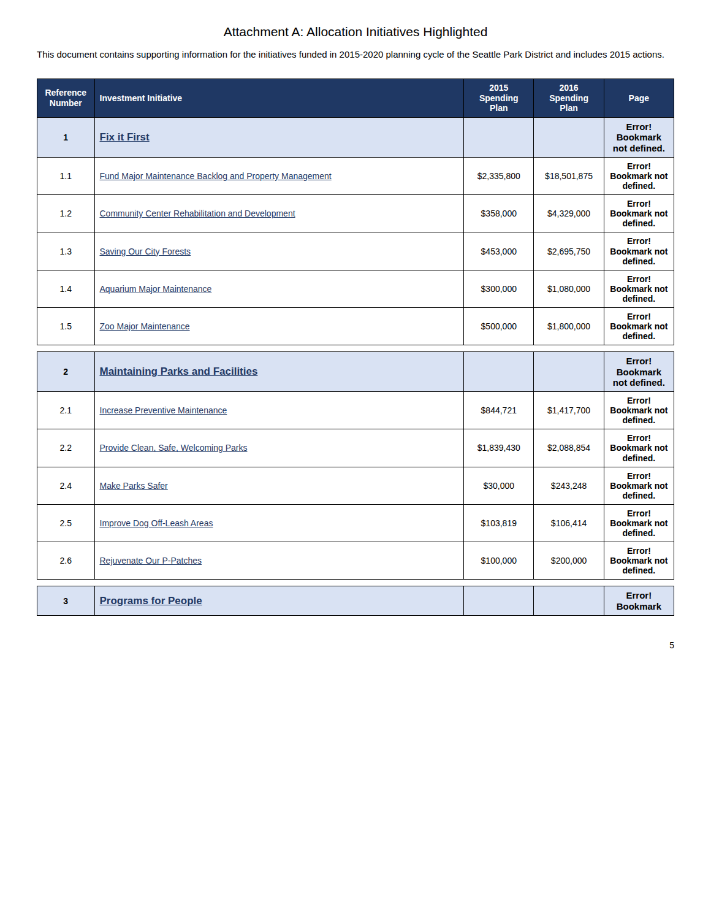Attachment A: Allocation Initiatives Highlighted
This document contains supporting information for the initiatives funded in 2015-2020 planning cycle of the Seattle Park District and includes 2015 actions.
| Reference Number | Investment Initiative | 2015 Spending Plan | 2016 Spending Plan | Page |
| --- | --- | --- | --- | --- |
| 1 | Fix it First | | | Error! Bookmark not defined. |
| 1.1 | Fund Major Maintenance Backlog and Property Management | $2,335,800 | $18,501,875 | Error! Bookmark not defined. |
| 1.2 | Community Center Rehabilitation and Development | $358,000 | $4,329,000 | Error! Bookmark not defined. |
| 1.3 | Saving Our City Forests | $453,000 | $2,695,750 | Error! Bookmark not defined. |
| 1.4 | Aquarium Major Maintenance | $300,000 | $1,080,000 | Error! Bookmark not defined. |
| 1.5 | Zoo Major Maintenance | $500,000 | $1,800,000 | Error! Bookmark not defined. |
| 2 | Maintaining Parks and Facilities | | | Error! Bookmark not defined. |
| 2.1 | Increase Preventive Maintenance | $844,721 | $1,417,700 | Error! Bookmark not defined. |
| 2.2 | Provide Clean, Safe, Welcoming Parks | $1,839,430 | $2,088,854 | Error! Bookmark not defined. |
| 2.4 | Make Parks Safer | $30,000 | $243,248 | Error! Bookmark not defined. |
| 2.5 | Improve Dog Off-Leash Areas | $103,819 | $106,414 | Error! Bookmark not defined. |
| 2.6 | Rejuvenate Our P-Patches | $100,000 | $200,000 | Error! Bookmark not defined. |
| 3 | Programs for People | | | Error! Bookmark |
5